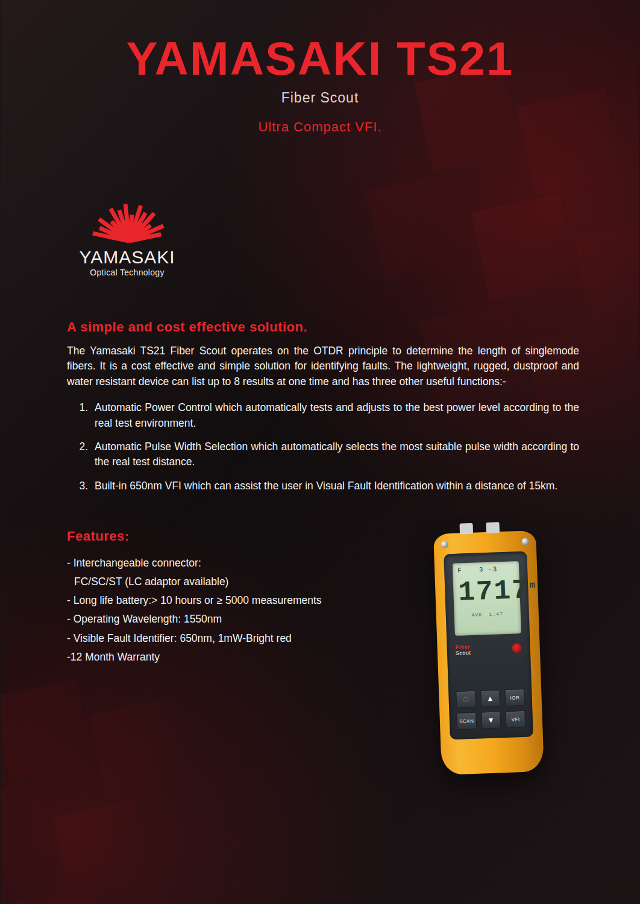YAMASAKI TS21
Fiber Scout
Ultra Compact VFI.
YAMASAKI
Optical Technology
A simple and cost effective solution.
The Yamasaki TS21 Fiber Scout operates on the OTDR principle to determine the length of singlemode fibers. It is a cost effective and simple solution for identifying faults. The lightweight, rugged, dustproof and water resistant device can list up to 8 results at one time and has three other useful functions:-
Automatic Power Control which automatically tests and adjusts to the best power level according to the real test environment.
Automatic Pulse Width Selection which automatically selects the most suitable pulse width according to the real test distance.
Built-in 650nm VFI which can assist the user in Visual Fault Identification within a distance of 15km.
Features:
- Interchangeable connector:
FC/SC/ST (LC adaptor available)
- Long life battery:> 10 hours or ≥ 5000 measurements
- Operating Wavelength: 1550nm
- Visible Fault Identifier: 650nm, 1mW-Bright red
-12 Month Warranty
F 3 -3
1717m
AVG 1.47
Fiber
Scout
⏻
▲
IOR
SCAN
▼
VFI